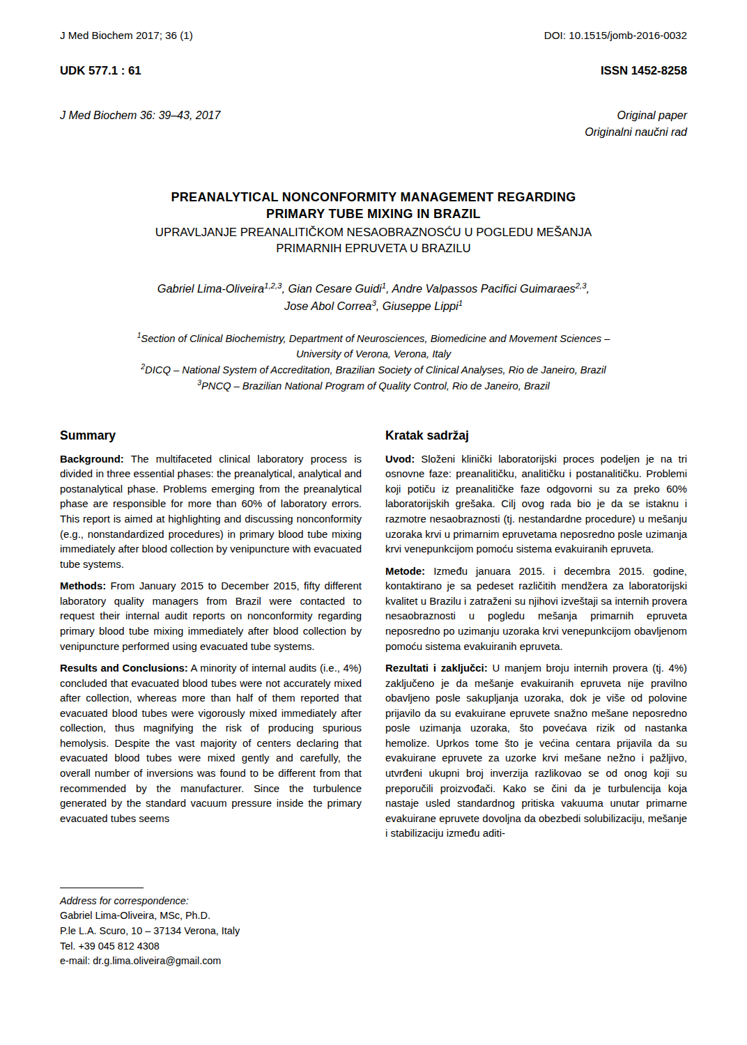J Med Biochem 2017; 36 (1) DOI: 10.1515/jomb-2016-0032
UDK 577.1 : 61 ISSN 1452-8258
J Med Biochem 36: 39–43, 2017 Original paper
Originalni naučni rad
Preanalytical Nonconformity Management Regarding
Primary Tube Mixing in Brazil
Upravljanje preanalitičkom nesaobraznosću u pogledu mešanja
primarnih epruveta u Brazilu
Gabriel Lima-Oliveira1,2,3, Gian Cesare Guidi1, Andre Valpassos Pacifici Guimaraes2,3,
Jose Abol Correa3, Giuseppe Lippi1
1Section of Clinical Biochemistry, Department of Neurosciences, Biomedicine and Movement Sciences –
University of Verona, Verona, Italy
2DICQ – National System of Accreditation, Brazilian Society of Clinical Analyses, Rio de Janeiro, Brazil
3PNCQ – Brazilian National Program of Quality Control, Rio de Janeiro, Brazil
Summary
Background: The multifaceted clinical laboratory process is divided in three essential phases: the preanalytical, analytical and postanalytical phase. Problems emerging from the preanalytical phase are responsible for more than 60% of laboratory errors. This report is aimed at highlighting and discussing nonconformity (e.g., nonstandardized procedures) in primary blood tube mixing immediately after blood collection by venipuncture with evacuated tube systems.
Methods: From January 2015 to December 2015, fifty different laboratory quality managers from Brazil were contacted to request their internal audit reports on nonconformity regarding primary blood tube mixing immediately after blood collection by venipuncture performed using evacuated tube systems.
Results and Conclusions: A minority of internal audits (i.e., 4%) concluded that evacuated blood tubes were not accurately mixed after collection, whereas more than half of them reported that evacuated blood tubes were vigorously mixed immediately after collection, thus magnifying the risk of producing spurious hemolysis. Despite the vast majority of centers declaring that evacuated blood tubes were mixed gently and carefully, the overall number of inversions was found to be different from that recommended by the manufacturer. Since the turbulence generated by the standard vacuum pressure inside the primary evacuated tubes seems
Kratak sadržaj
Uvod: Složeni klinički laboratorijski proces podeljen je na tri osnovne faze: preanalitičku, analitičku i postanalitičku. Problemi koji potiču iz preanalitičke faze odgovorni su za preko 60% laboratorijskih grešaka. Cilj ovog rada bio je da se istaknu i razmotre nesaobraznosti (tj. nestandardne procedure) u mešanju uzoraka krvi u primarnim epruvetama neposredno posle uzimanja krvi venepunkcijom pomoću sistema evakuiranih epruveta.
Metode: Između januara 2015. i decembra 2015. godine, kontaktirano je sa pedeset različitih mendžera za laboratorijski kvalitet u Brazilu i zatraženi su njihovi izveštaji sa internih provera nesaobraznosti u pogledu mešanja primarnih epruveta neposredno po uzimanju uzoraka krvi venepunkcijom obavljenom pomoću sistema evakuiranih epruveta.
Rezultati i zaključci: U manjem broju internih provera (tj. 4%) zaključeno je da mešanje evakuiranih epruveta nije pravilno obavljeno posle sakupljanja uzoraka, dok je više od polovine prijavilo da su evakuirane epruvete snažno mešane neposredno posle uzimanja uzoraka, što povećava rizik od nastanka hemolize. Uprkos tome što je većina centara prijavila da su evakuirane epruvete za uzorke krvi mešane nežno i pažljivo, utvrđeni ukupni broj inverzija razlikovao se od onog koji su preporučili proizvođači. Kako se čini da je turbulencija koja nastaje usled standardnog pritiska vakuuma unutar primarne evakuirane epruvete dovoljna da obezbedi solubilizaciju, mešanje i stabilizaciju između aditi-
Address for correspondence:
Gabriel Lima-Oliveira, MSc, Ph.D.
P.le L.A. Scuro, 10 – 37134 Verona, Italy
Tel. +39 045 812 4308
e-mail: dr.g.lima.oliveira@gmail.com